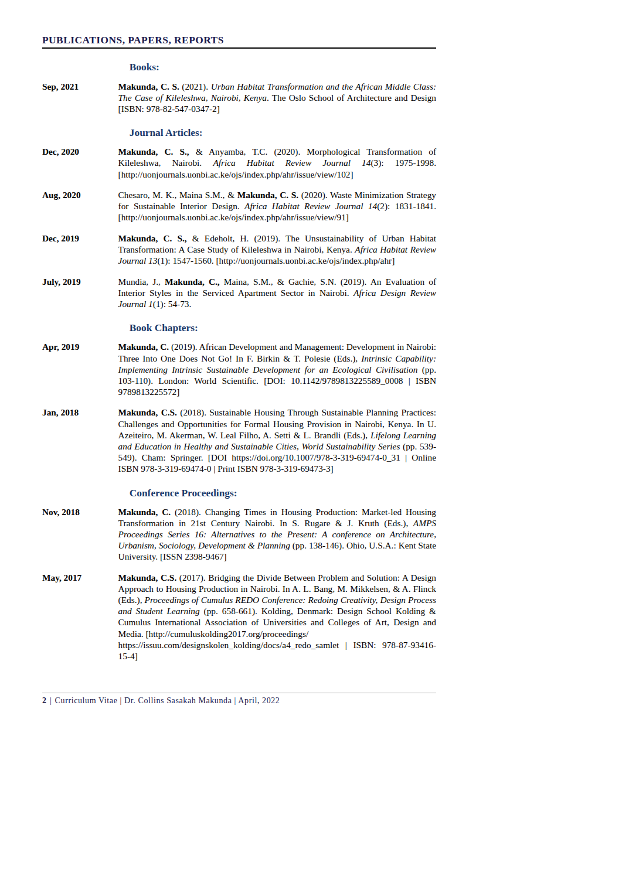PUBLICATIONS, PAPERS, REPORTS
Books:
Sep, 2021
Makunda, C. S. (2021). Urban Habitat Transformation and the African Middle Class: The Case of Kileleshwa, Nairobi, Kenya. The Oslo School of Architecture and Design [ISBN: 978-82-547-0347-2]
Journal Articles:
Dec, 2020
Makunda, C. S., & Anyamba, T.C. (2020). Morphological Transformation of Kileleshwa, Nairobi. Africa Habitat Review Journal 14(3): 1975-1998. [http://uonjournals.uonbi.ac.ke/ojs/index.php/ahr/issue/view/102]
Aug, 2020
Chesaro, M. K., Maina S.M., & Makunda, C. S. (2020). Waste Minimization Strategy for Sustainable Interior Design. Africa Habitat Review Journal 14(2): 1831-1841. [http://uonjournals.uonbi.ac.ke/ojs/index.php/ahr/issue/view/91]
Dec, 2019
Makunda, C. S., & Edeholt, H. (2019). The Unsustainability of Urban Habitat Transformation: A Case Study of Kileleshwa in Nairobi, Kenya. Africa Habitat Review Journal 13(1): 1547-1560. [http://uonjournals.uonbi.ac.ke/ojs/index.php/ahr]
July, 2019
Mundia, J., Makunda, C., Maina, S.M., & Gachie, S.N. (2019). An Evaluation of Interior Styles in the Serviced Apartment Sector in Nairobi. Africa Design Review Journal 1(1): 54-73.
Book Chapters:
Apr, 2019
Makunda, C. (2019). African Development and Management: Development in Nairobi: Three Into One Does Not Go! In F. Birkin & T. Polesie (Eds.), Intrinsic Capability: Implementing Intrinsic Sustainable Development for an Ecological Civilisation (pp. 103-110). London: World Scientific. [DOI: 10.1142/9789813225589_0008 | ISBN 9789813225572]
Jan, 2018
Makunda, C.S. (2018). Sustainable Housing Through Sustainable Planning Practices: Challenges and Opportunities for Formal Housing Provision in Nairobi, Kenya. In U. Azeiteiro, M. Akerman, W. Leal Filho, A. Setti & L. Brandli (Eds.), Lifelong Learning and Education in Healthy and Sustainable Cities, World Sustainability Series (pp. 539-549). Cham: Springer. [DOI https://doi.org/10.1007/978-3-319-69474-0_31 | Online ISBN 978-3-319-69474-0 | Print ISBN 978-3-319-69473-3]
Conference Proceedings:
Nov, 2018
Makunda, C. (2018). Changing Times in Housing Production: Market-led Housing Transformation in 21st Century Nairobi. In S. Rugare & J. Kruth (Eds.), AMPS Proceedings Series 16: Alternatives to the Present: A conference on Architecture, Urbanism, Sociology, Development & Planning (pp. 138-146). Ohio, U.S.A.: Kent State University. [ISSN 2398-9467]
May, 2017
Makunda, C.S. (2017). Bridging the Divide Between Problem and Solution: A Design Approach to Housing Production in Nairobi. In A. L. Bang, M. Mikkelsen, & A. Flinck (Eds.), Proceedings of Cumulus REDO Conference: Redoing Creativity, Design Process and Student Learning (pp. 658-661). Kolding, Denmark: Design School Kolding & Cumulus International Association of Universities and Colleges of Art, Design and Media. [http://cumuluskolding2017.org/proceedings/
https://issuu.com/designskolen_kolding/docs/a4_redo_samlet | ISBN: 978-87-93416-15-4]
2 | Curriculum Vitae | Dr. Collins Sasakah Makunda | April, 2022